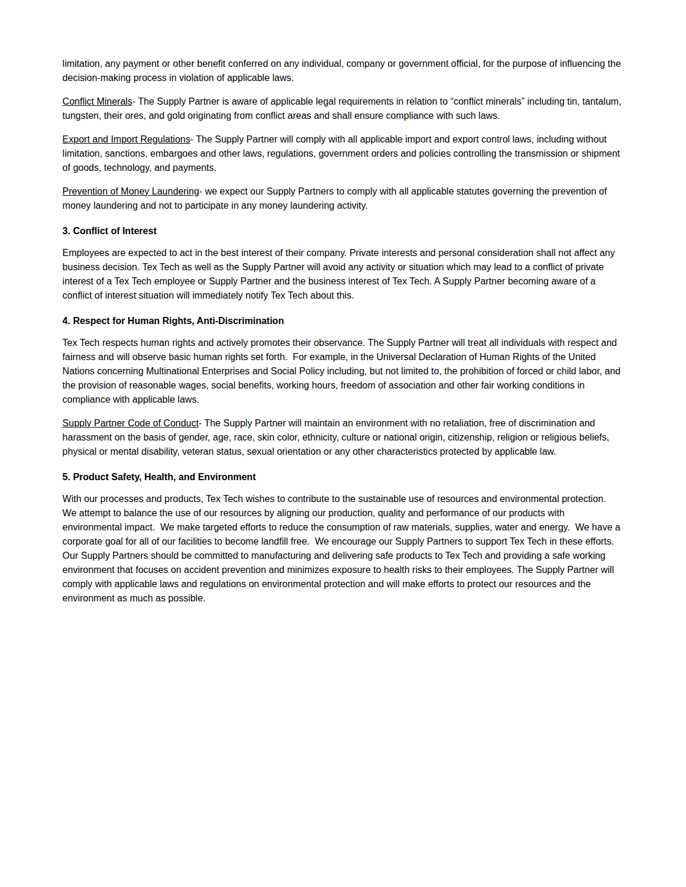limitation, any payment or other benefit conferred on any individual, company or government official, for the purpose of influencing the decision-making process in violation of applicable laws.
Conflict Minerals- The Supply Partner is aware of applicable legal requirements in relation to “conflict minerals” including tin, tantalum, tungsten, their ores, and gold originating from conflict areas and shall ensure compliance with such laws.
Export and Import Regulations- The Supply Partner will comply with all applicable import and export control laws, including without limitation, sanctions, embargoes and other laws, regulations, government orders and policies controlling the transmission or shipment of goods, technology, and payments.
Prevention of Money Laundering- we expect our Supply Partners to comply with all applicable statutes governing the prevention of money laundering and not to participate in any money laundering activity.
3. Conflict of Interest
Employees are expected to act in the best interest of their company. Private interests and personal consideration shall not affect any business decision. Tex Tech as well as the Supply Partner will avoid any activity or situation which may lead to a conflict of private interest of a Tex Tech employee or Supply Partner and the business interest of Tex Tech. A Supply Partner becoming aware of a conflict of interest situation will immediately notify Tex Tech about this.
4. Respect for Human Rights, Anti-Discrimination
Tex Tech respects human rights and actively promotes their observance. The Supply Partner will treat all individuals with respect and fairness and will observe basic human rights set forth. For example, in the Universal Declaration of Human Rights of the United Nations concerning Multinational Enterprises and Social Policy including, but not limited to, the prohibition of forced or child labor, and the provision of reasonable wages, social benefits, working hours, freedom of association and other fair working conditions in compliance with applicable laws.
Supply Partner Code of Conduct- The Supply Partner will maintain an environment with no retaliation, free of discrimination and harassment on the basis of gender, age, race, skin color, ethnicity, culture or national origin, citizenship, religion or religious beliefs, physical or mental disability, veteran status, sexual orientation or any other characteristics protected by applicable law.
5. Product Safety, Health, and Environment
With our processes and products, Tex Tech wishes to contribute to the sustainable use of resources and environmental protection. We attempt to balance the use of our resources by aligning our production, quality and performance of our products with environmental impact. We make targeted efforts to reduce the consumption of raw materials, supplies, water and energy. We have a corporate goal for all of our facilities to become landfill free. We encourage our Supply Partners to support Tex Tech in these efforts. Our Supply Partners should be committed to manufacturing and delivering safe products to Tex Tech and providing a safe working environment that focuses on accident prevention and minimizes exposure to health risks to their employees. The Supply Partner will comply with applicable laws and regulations on environmental protection and will make efforts to protect our resources and the environment as much as possible.